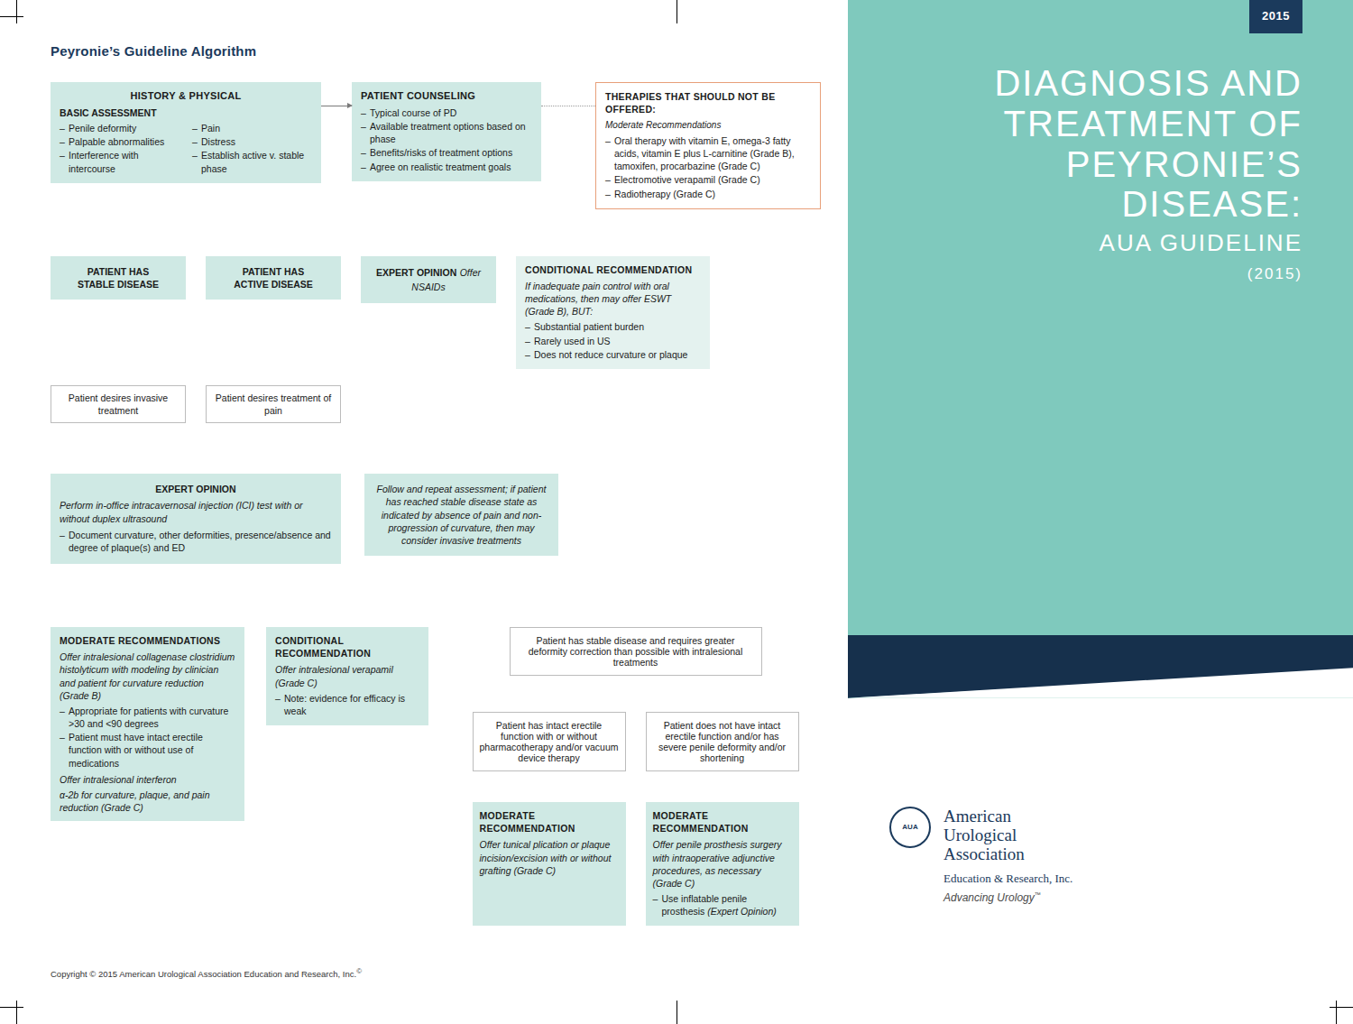Peyronie’s Guideline Algorithm
History & Physical
BASIC ASSESSMENT
Penile deformity
Palpable abnormalities
Interference with intercourse
Pain
Distress
Establish active v. stable phase
Patient Counseling
Typical course of PD
Available treatment options based on phase
Benefits/risks of treatment options
Agree on realistic treatment goals
Therapies that should not be offered:
Moderate Recommendations
Oral therapy with vitamin E, omega-3 fatty acids, vitamin E plus L-carnitine (Grade B), tamoxifen, procarbazine (Grade C)
Electromotive verapamil (Grade C)
Radiotherapy (Grade C)
Patient has
stable disease
Patient has
active disease
Expert Opinion Offer NSAIDs
Conditional Recommendation
If inadequate pain control with oral medications, then may offer ESWT (Grade B), BUT:
Substantial patient burden
Rarely used in US
Does not reduce curvature or plaque
Patient desires invasive treatment
Patient desires treatment of pain
Expert Opinion
Perform in-office intracavernosal injection (ICI) test with or without duplex ultrasound
Document curvature, other deformities, presence/absence and degree of plaque(s) and ED
Follow and repeat assessment; if patient has reached stable disease state as indicated by absence of pain and non-progression of curvature, then may consider invasive treatments
Moderate Recommendations
Offer intralesional collagenase clostridium histolyticum with modeling by clinician and patient for curvature reduction (Grade B)
Appropriate for patients with curvature >30 and <90 degrees
Patient must have intact erectile function with or without use of medications
Offer intralesional interferon
α-2b for curvature, plaque, and pain reduction (Grade C)
Conditional Recommendation
Offer intralesional verapamil (Grade C)
Note: evidence for efficacy is weak
Patient has stable disease and requires greater deformity correction than possible with intralesional treatments
Patient has intact erectile function with or without pharmacotherapy and/or vacuum device therapy
Patient does not have intact erectile function and/or has severe penile deformity and/or shortening
Moderate Recommendation
Offer tunical plication or plaque incision/excision with or without grafting (Grade C)
Moderate Recommendation
Offer penile prosthesis surgery with intraoperative adjunctive procedures, as necessary (Grade C)
Use inflatable penile prosthesis (Expert Opinion)
Copyright © 2015 American Urological Association Education and Research, Inc.©
2015
Diagnosis and
Treatment of
Peyronie’s
Disease: AUA Guideline (2015)
AUA
American
Urological
Association
Education & Research, Inc.
Advancing Urology™